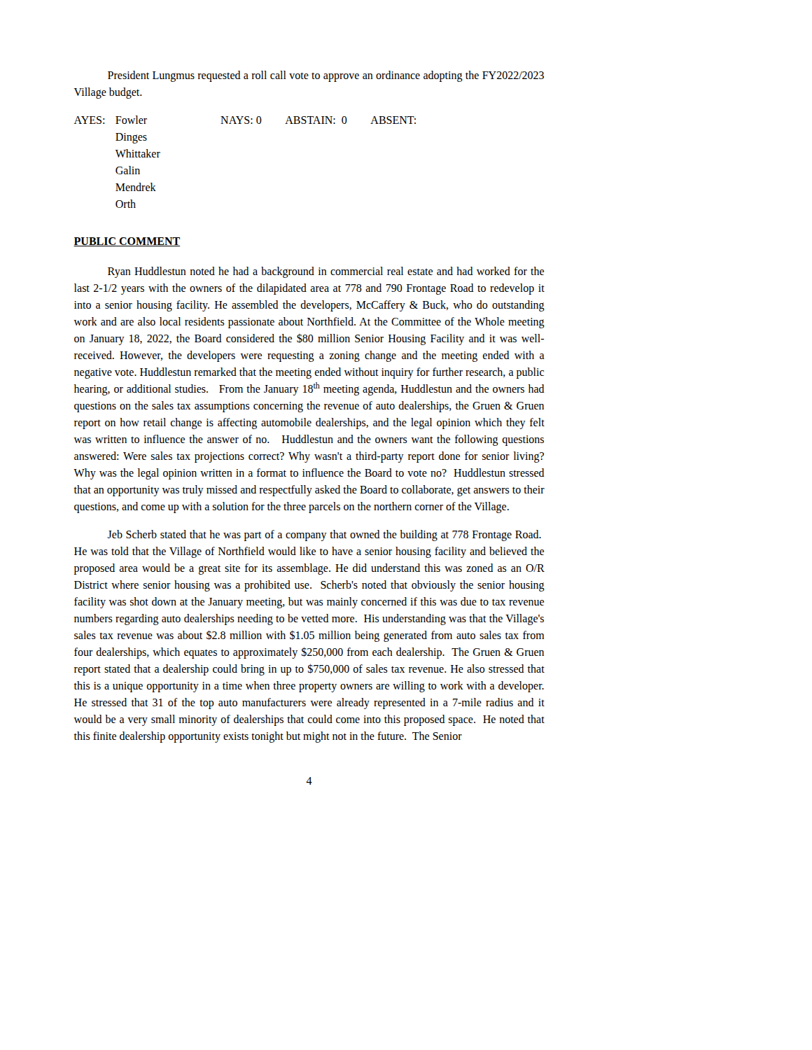President Lungmus requested a roll call vote to approve an ordinance adopting the FY2022/2023 Village budget.
| AYES: | Fowler | NAYS: 0 | ABSTAIN: 0 | ABSENT: |
| | Dinges | | | |
| | Whittaker | | | |
| | Galin | | | |
| | Mendrek | | | |
| | Orth | | | |
Public Comment
Ryan Huddlestun noted he had a background in commercial real estate and had worked for the last 2-1/2 years with the owners of the dilapidated area at 778 and 790 Frontage Road to redevelop it into a senior housing facility. He assembled the developers, McCaffery & Buck, who do outstanding work and are also local residents passionate about Northfield. At the Committee of the Whole meeting on January 18, 2022, the Board considered the $80 million Senior Housing Facility and it was well-received. However, the developers were requesting a zoning change and the meeting ended with a negative vote. Huddlestun remarked that the meeting ended without inquiry for further research, a public hearing, or additional studies. From the January 18th meeting agenda, Huddlestun and the owners had questions on the sales tax assumptions concerning the revenue of auto dealerships, the Gruen & Gruen report on how retail change is affecting automobile dealerships, and the legal opinion which they felt was written to influence the answer of no. Huddlestun and the owners want the following questions answered: Were sales tax projections correct? Why wasn't a third-party report done for senior living? Why was the legal opinion written in a format to influence the Board to vote no? Huddlestun stressed that an opportunity was truly missed and respectfully asked the Board to collaborate, get answers to their questions, and come up with a solution for the three parcels on the northern corner of the Village.
Jeb Scherb stated that he was part of a company that owned the building at 778 Frontage Road. He was told that the Village of Northfield would like to have a senior housing facility and believed the proposed area would be a great site for its assemblage. He did understand this was zoned as an O/R District where senior housing was a prohibited use. Scherb's noted that obviously the senior housing facility was shot down at the January meeting, but was mainly concerned if this was due to tax revenue numbers regarding auto dealerships needing to be vetted more. His understanding was that the Village's sales tax revenue was about $2.8 million with $1.05 million being generated from auto sales tax from four dealerships, which equates to approximately $250,000 from each dealership. The Gruen & Gruen report stated that a dealership could bring in up to $750,000 of sales tax revenue. He also stressed that this is a unique opportunity in a time when three property owners are willing to work with a developer. He stressed that 31 of the top auto manufacturers were already represented in a 7-mile radius and it would be a very small minority of dealerships that could come into this proposed space. He noted that this finite dealership opportunity exists tonight but might not in the future. The Senior
4